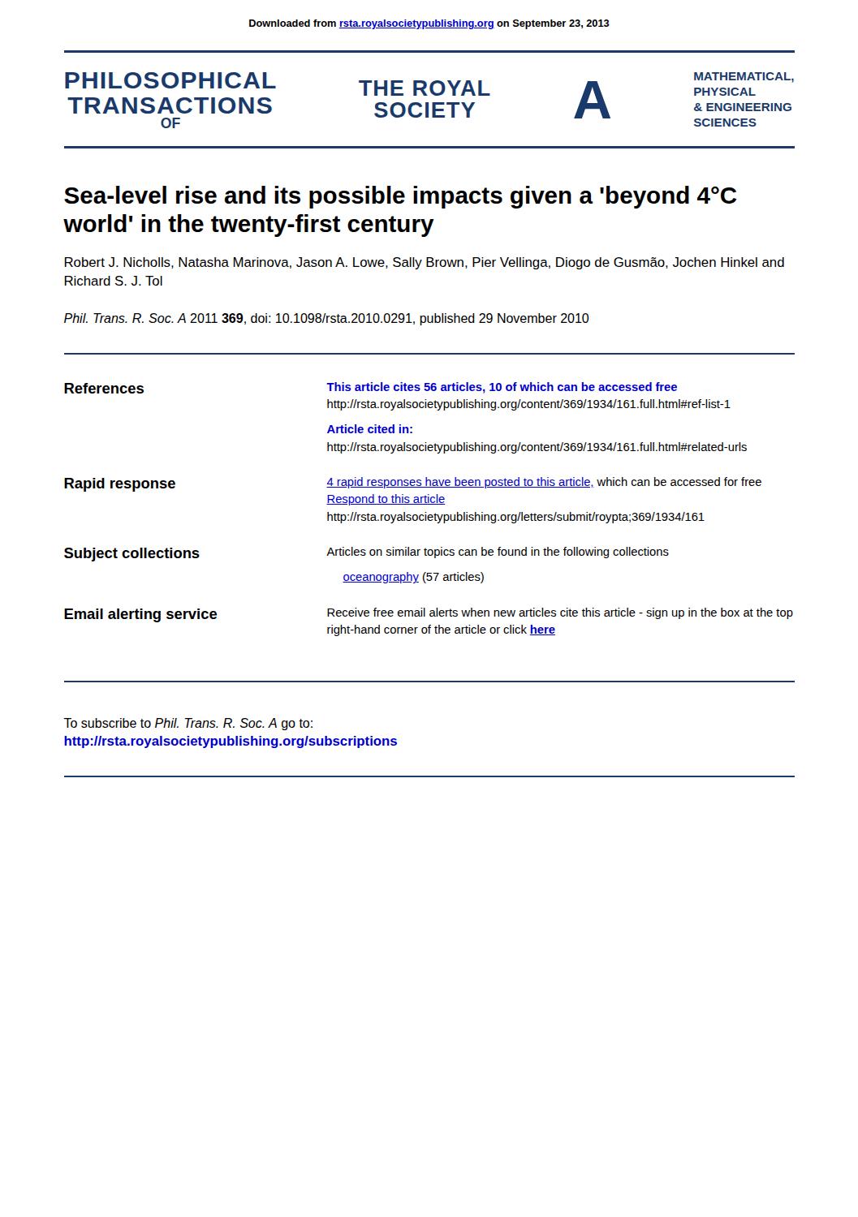Downloaded from rsta.royalsocietypublishing.org on September 23, 2013
PHILOSOPHICAL
TRANSACTIONS
OF
THE ROYAL
SOCIETY
A
MATHEMATICAL,
PHYSICAL
& ENGINEERING
SCIENCES
Sea-level rise and its possible impacts given a 'beyond 4°C world' in the twenty-first century
Robert J. Nicholls, Natasha Marinova, Jason A. Lowe, Sally Brown, Pier Vellinga, Diogo de Gusmão, Jochen Hinkel and Richard S. J. Tol
Phil. Trans. R. Soc. A 2011 369, doi: 10.1098/rsta.2010.0291, published 29 November 2010
| References | This article cites 56 articles, 10 of which can be accessed free http://rsta.royalsocietypublishing.org/content/369/1934/161.full.html#ref-list-1 Article cited in: http://rsta.royalsocietypublishing.org/content/369/1934/161.full.html#related-urls |
| Rapid response | 4 rapid responses have been posted to this article, which can be accessed for free Respond to this article http://rsta.royalsocietypublishing.org/letters/submit/roypta;369/1934/161 |
| Subject collections | Articles on similar topics can be found in the following collections oceanography (57 articles) |
| Email alerting service | Receive free email alerts when new articles cite this article - sign up in the box at the top right-hand corner of the article or click here |
To subscribe to Phil. Trans. R. Soc. A go to:
http://rsta.royalsocietypublishing.org/subscriptions